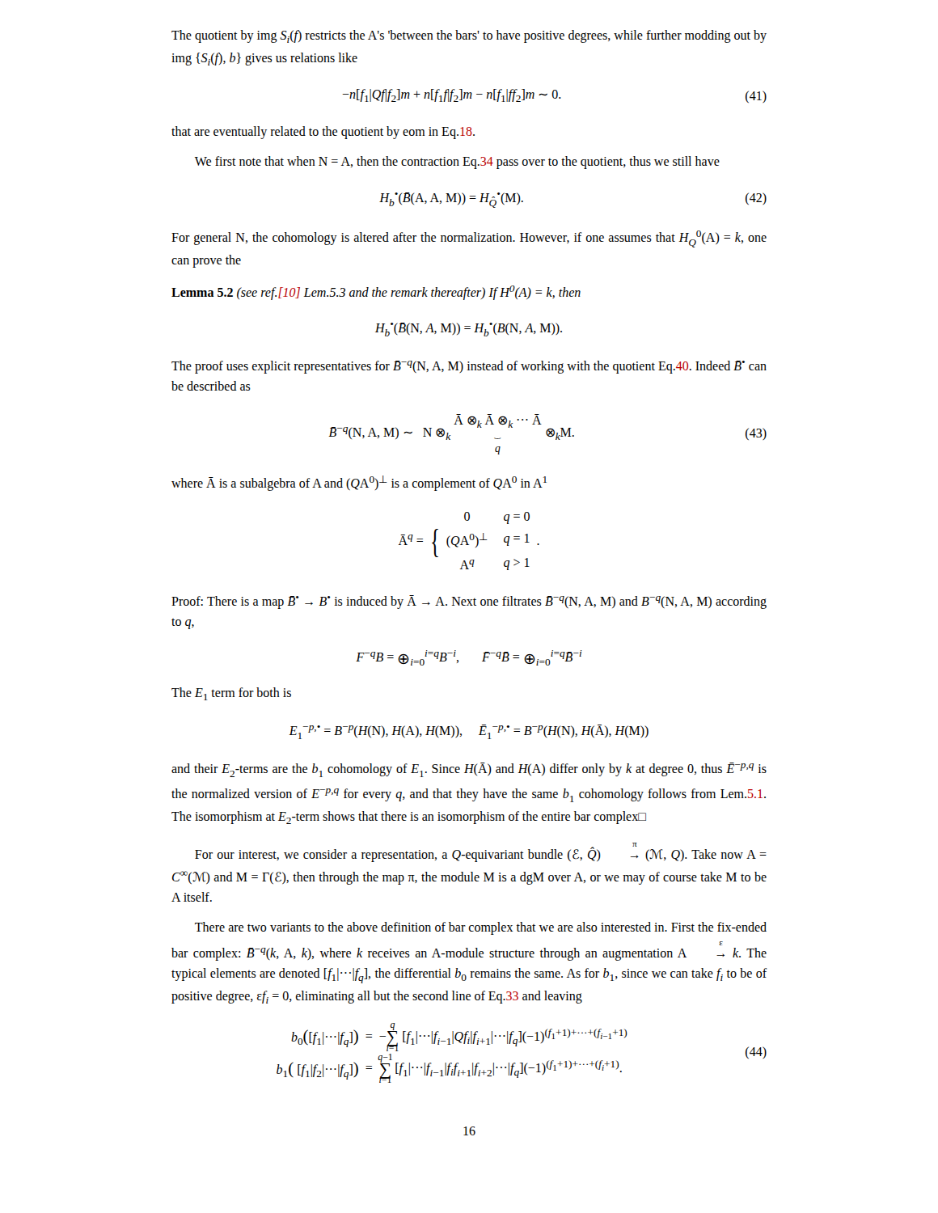The quotient by img Si(f) restricts the A's 'between the bars' to have positive degrees, while further modding out by img {Si(f), b} gives us relations like
−n[f1|Qf|f2]m + n[f1f|f2]m − n[f1|ff2]m ∼ 0.
(41)
that are eventually related to the quotient by eom in Eq.18.
We first note that when N = A, then the contraction Eq.34 pass over to the quotient, thus we still have
Hb•(B̄(A, A, M)) = HQ̂•(M).
(42)
For general N, the cohomology is altered after the normalization. However, if one assumes that HQ0(A) = k, one can prove the
Lemma 5.2 (see ref.[10] Lem.5.3 and the remark thereafter) If H0(A) = k, then
Hb•(B̄(N, A, M)) = Hb•(B(N, A, M)).
The proof uses explicit representatives for B̄−q(N, A, M) instead of working with the quotient Eq.40. Indeed B̄• can be described as
B̄−q(N, A, M) ∼ N ⊗k Ā ⊗k Ā ⊗k ··· Ā ⏟ q ⊗kM.
(43)
where Ā is a subalgebra of A and (QA0)⊥ is a complement of QA0 in A1
Āq = { 0 q = 0 (QA0)⊥q = 1 Aq q > 1 .
Proof: There is a map B̄• → B• is induced by Ā → A. Next one filtrates B̄−q(N, A, M) and B−q(N, A, M) according to q,
F−qB = ⊕i=0i=qB−i, F̄−qB̄ = ⊕i=0i=qB̄−i
The E1 term for both is
E1−p,• = B−p(H(N), H(A), H(M)), Ē1−p,• = B−p(H(N), H(Ā), H(M))
and their E2-terms are the b1 cohomology of E1. Since H(Ā) and H(A) differ only by k at degree 0, thus Ē−p,q is the normalized version of E−p,q for every q, and that they have the same b1 cohomology follows from Lem.5.1. The isomorphism at E2-term shows that there is an isomorphism of the entire bar complex□
For our interest, we consider a representation, a Q-equivariant bundle (ℰ, Q̂) π→ (ℳ, Q). Take now A = C∞(ℳ) and M = Γ(ℰ), then through the map π, the module M is a dgM over A, or we may of course take M to be A itself.
There are two variants to the above definition of bar complex that we are also interested in. First the fix-ended bar complex: B̄−q(k, A, k), where k receives an A-module structure through an augmentation A ε→ k. The typical elements are denoted [f1|···|fq], the differential b0 remains the same. As for b1, since we can take fi to be of positive degree, εfi = 0, eliminating all but the second line of Eq.33 and leaving
b0([f1|···|fq])
=
−∑qi=1 [f1|···|fi−1|Qfi|fi+1|···|fq](−1)(f1+1)+···+(fi−1+1)
b1( [f1|f2|···|fq])
=
∑q−1 i=1 [f1|···|fi−1|fifi+1|fi+2|···|fq](−1)(f1+1)+···+(fi+1).
(44)
16